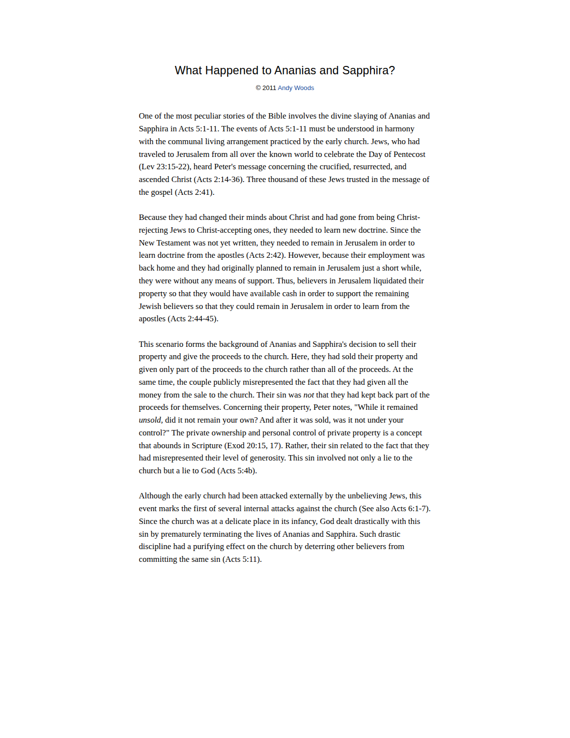What Happened to Ananias and Sapphira?
© 2011 Andy Woods
One of the most peculiar stories of the Bible involves the divine slaying of Ananias and Sapphira in Acts 5:1-11. The events of Acts 5:1-11 must be understood in harmony with the communal living arrangement practiced by the early church. Jews, who had traveled to Jerusalem from all over the known world to celebrate the Day of Pentecost (Lev 23:15-22), heard Peter's message concerning the crucified, resurrected, and ascended Christ (Acts 2:14-36). Three thousand of these Jews trusted in the message of the gospel (Acts 2:41).
Because they had changed their minds about Christ and had gone from being Christ-rejecting Jews to Christ-accepting ones, they needed to learn new doctrine. Since the New Testament was not yet written, they needed to remain in Jerusalem in order to learn doctrine from the apostles (Acts 2:42). However, because their employment was back home and they had originally planned to remain in Jerusalem just a short while, they were without any means of support. Thus, believers in Jerusalem liquidated their property so that they would have available cash in order to support the remaining Jewish believers so that they could remain in Jerusalem in order to learn from the apostles (Acts 2:44-45).
This scenario forms the background of Ananias and Sapphira's decision to sell their property and give the proceeds to the church. Here, they had sold their property and given only part of the proceeds to the church rather than all of the proceeds. At the same time, the couple publicly misrepresented the fact that they had given all the money from the sale to the church. Their sin was not that they had kept back part of the proceeds for themselves. Concerning their property, Peter notes, "While it remained unsold, did it not remain your own? And after it was sold, was it not under your control?" The private ownership and personal control of private property is a concept that abounds in Scripture (Exod 20:15, 17). Rather, their sin related to the fact that they had misrepresented their level of generosity. This sin involved not only a lie to the church but a lie to God (Acts 5:4b).
Although the early church had been attacked externally by the unbelieving Jews, this event marks the first of several internal attacks against the church (See also Acts 6:1-7). Since the church was at a delicate place in its infancy, God dealt drastically with this sin by prematurely terminating the lives of Ananias and Sapphira. Such drastic discipline had a purifying effect on the church by deterring other believers from committing the same sin (Acts 5:11).